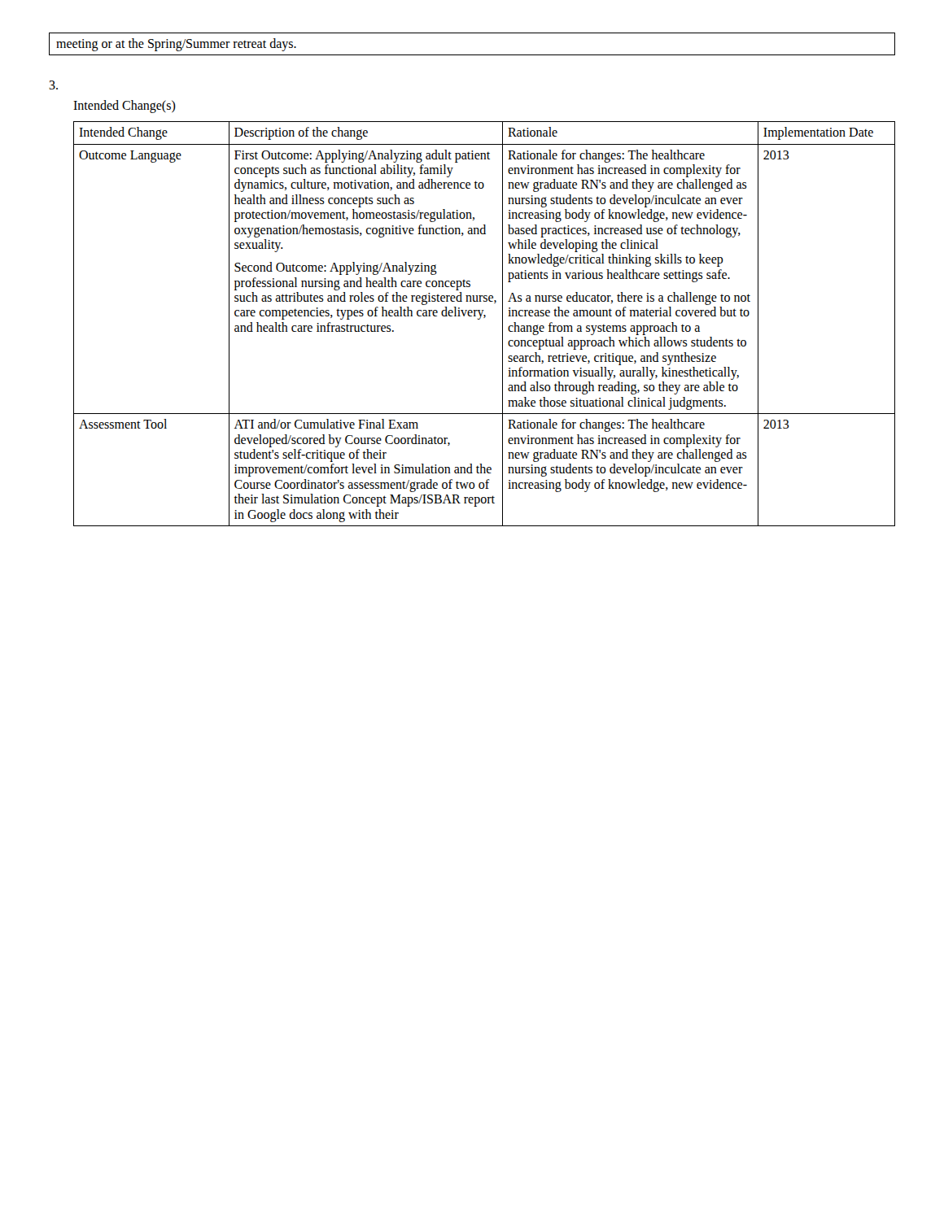meeting or at the Spring/Summer retreat days.
3.
Intended Change(s)
| Intended Change | Description of the change | Rationale | Implementation Date |
| --- | --- | --- | --- |
| Outcome Language | First Outcome: Applying/Analyzing adult patient concepts such as functional ability, family dynamics, culture, motivation, and adherence to health and illness concepts such as protection/movement, homeostasis/regulation, oxygenation/hemostasis, cognitive function, and sexuality. Second Outcome: Applying/Analyzing professional nursing and health care concepts such as attributes and roles of the registered nurse, care competencies, types of health care delivery, and health care infrastructures. | Rationale for changes: The healthcare environment has increased in complexity for new graduate RN's and they are challenged as nursing students to develop/inculcate an ever increasing body of knowledge, new evidence-based practices, increased use of technology, while developing the clinical knowledge/critical thinking skills to keep patients in various healthcare settings safe. As a nurse educator, there is a challenge to not increase the amount of material covered but to change from a systems approach to a conceptual approach which allows students to search, retrieve, critique, and synthesize information visually, aurally, kinesthetically, and also through reading, so they are able to make those situational clinical judgments. | 2013 |
| Assessment Tool | ATI and/or Cumulative Final Exam developed/scored by Course Coordinator, student's self-critique of their improvement/comfort level in Simulation and the Course Coordinator's assessment/grade of two of their last Simulation Concept Maps/ISBAR report in Google docs along with their | Rationale for changes: The healthcare environment has increased in complexity for new graduate RN's and they are challenged as nursing students to develop/inculcate an ever increasing body of knowledge, new evidence- | 2013 |